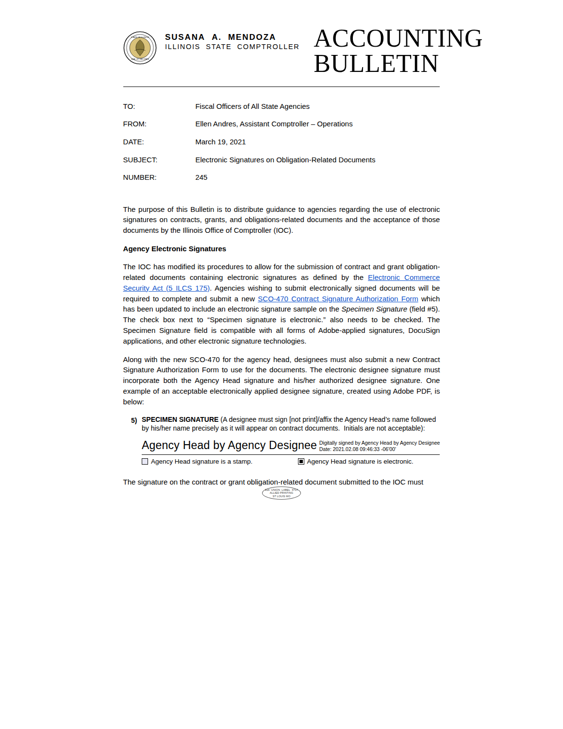STATE OF ILLINOIS SEAL OF THE STATE
SUSANA A. MENDOZA
ILLINOIS STATE COMPTROLLER
ACCOUNTINGBULLETIN
| TO: | Fiscal Officers of All State Agencies |
| FROM: | Ellen Andres, Assistant Comptroller – Operations |
| DATE: | March 19, 2021 |
| SUBJECT: | Electronic Signatures on Obligation-Related Documents |
| NUMBER: | 245 |
The purpose of this Bulletin is to distribute guidance to agencies regarding the use of electronic signatures on contracts, grants, and obligations-related documents and the acceptance of those documents by the Illinois Office of Comptroller (IOC).
Agency Electronic Signatures
The IOC has modified its procedures to allow for the submission of contract and grant obligation-related documents containing electronic signatures as defined by the Electronic Commerce Security Act (5 ILCS 175). Agencies wishing to submit electronically signed documents will be required to complete and submit a new SCO-470 Contract Signature Authorization Form which has been updated to include an electronic signature sample on the Specimen Signature (field #5). The check box next to “Specimen signature is electronic.” also needs to be checked. The Specimen Signature field is compatible with all forms of Adobe-applied signatures, DocuSign applications, and other electronic signature technologies.
Along with the new SCO-470 for the agency head, designees must also submit a new Contract Signature Authorization Form to use for the documents. The electronic designee signature must incorporate both the Agency Head signature and his/her authorized designee signature. One example of an acceptable electronically applied designee signature, created using Adobe PDF, is below:
5)
SPECIMEN SIGNATURE (A designee must sign [not print]/affix the Agency Head’s name followed by his/her name precisely as it will appear on contract documents. Initials are not acceptable):
Agency Head by Agency Designee
Digitally signed by Agency Head by Agency Designee
Date: 2021.02.08 09:46:33 -06'00'
Agency Head signature is a stamp.
Agency Head signature is electronic.
The signature on the contract or grant obligation-related document submitted to the IOC must
916 UNION LABEL 4717
ALLIED PRINTING
ST LOUIS MO